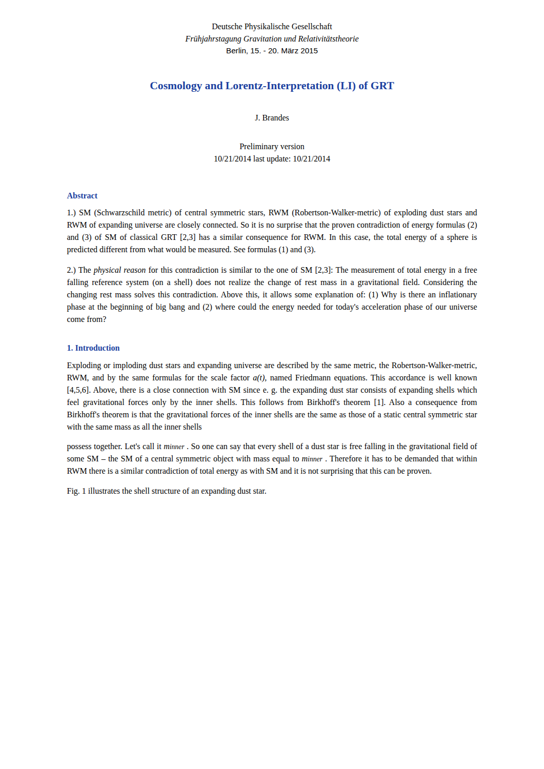Deutsche Physikalische Gesellschaft
Frühjahrstagung Gravitation und Relativitätstheorie
Berlin, 15. - 20. März 2015
Cosmology and Lorentz-Interpretation (LI) of GRT
J. Brandes
Preliminary version
10/21/2014 last update: 10/21/2014
Abstract
1.) SM (Schwarzschild metric) of central symmetric stars, RWM (Robertson-Walker-metric) of exploding dust stars and RWM of expanding universe are closely connected. So it is no surprise that the proven contradiction of energy formulas (2) and (3) of SM of classical GRT [2,3] has a similar consequence for RWM. In this case, the total energy of a sphere is predicted different from what would be measured. See formulas (1) and (3).
2.) The physical reason for this contradiction is similar to the one of SM [2,3]: The measurement of total energy in a free falling reference system (on a shell) does not realize the change of rest mass in a gravitational field. Considering the changing rest mass solves this contradiction. Above this, it allows some explanation of: (1) Why is there an inflationary phase at the beginning of big bang and (2) where could the energy needed for today's acceleration phase of our universe come from?
1. Introduction
Exploding or imploding dust stars and expanding universe are described by the same metric, the Robertson-Walker-metric, RWM, and by the same formulas for the scale factor a(t), named Friedmann equations. This accordance is well known [4,5,6]. Above, there is a close connection with SM since e. g. the expanding dust star consists of expanding shells which feel gravitational forces only by the inner shells. This follows from Birkhoff's theorem [1]. Also a consequence from Birkhoff's theorem is that the gravitational forces of the inner shells are the same as those of a static central symmetric star with the same mass as all the inner shells
possess together. Let's call it minner . So one can say that every shell of a dust star is free falling in the gravitational field of some SM – the SM of a central symmetric object with mass equal to minner . Therefore it has to be demanded that within RWM there is a similar contradiction of total energy as with SM and it is not surprising that this can be proven.
Fig. 1 illustrates the shell structure of an expanding dust star.